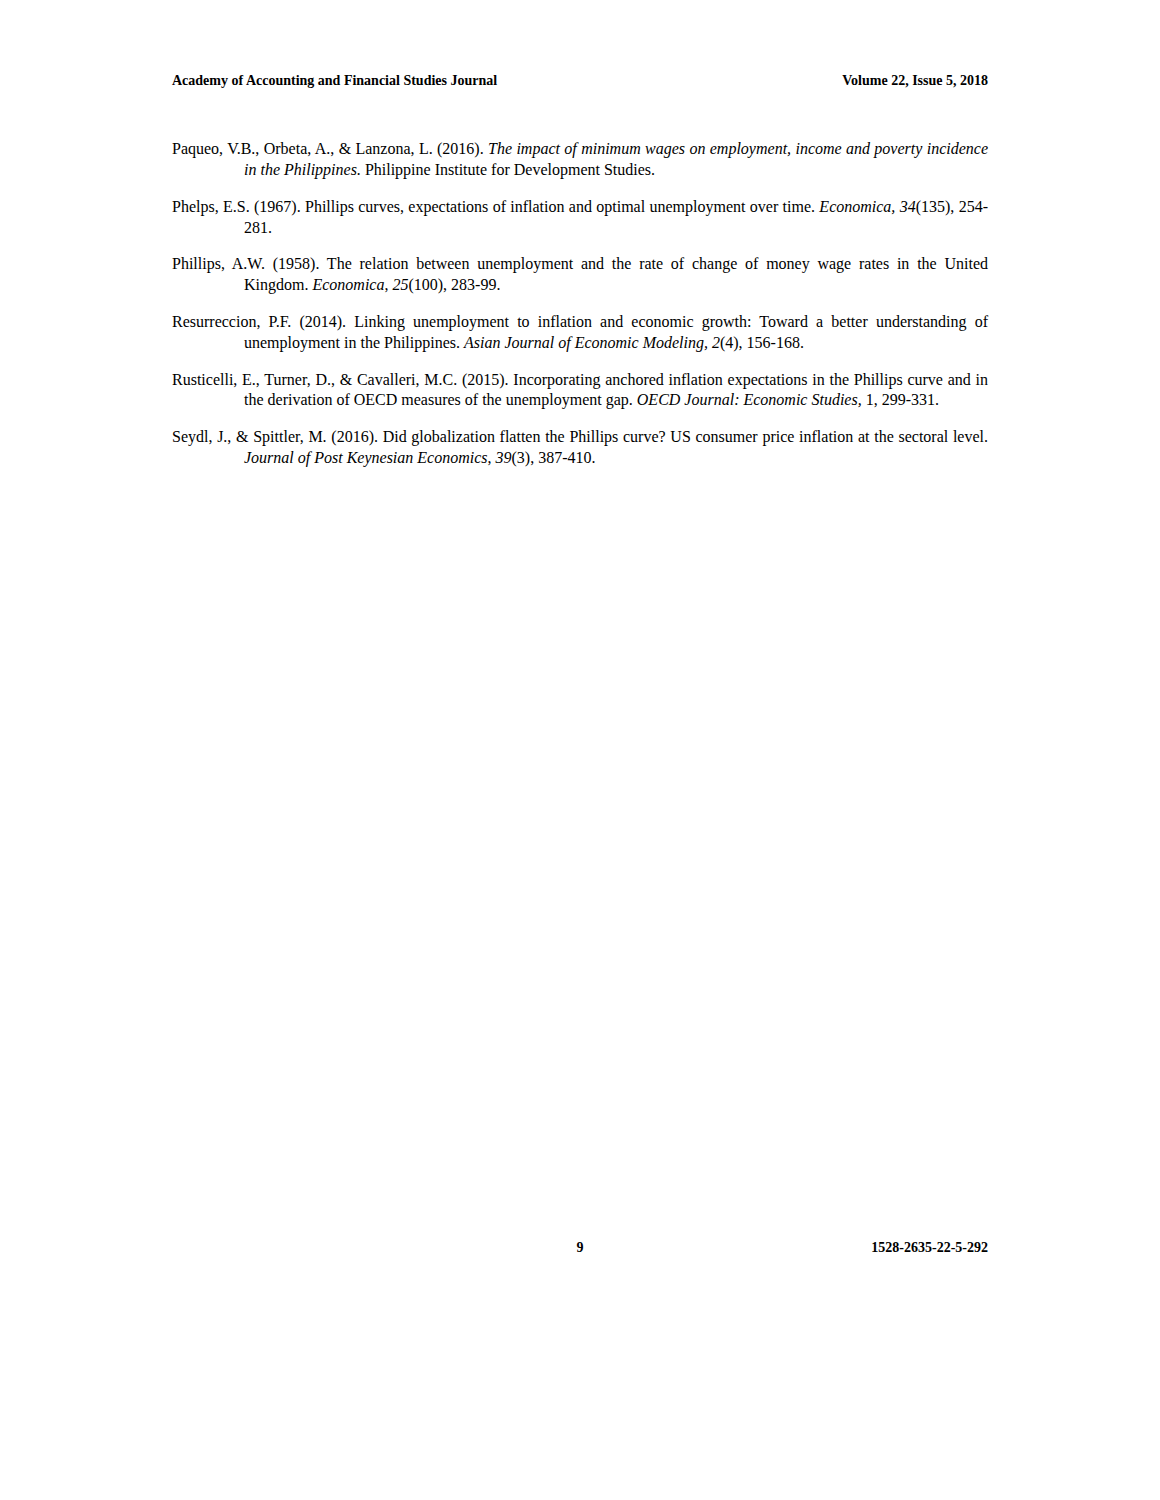Academy of Accounting and Financial Studies Journal Volume 22, Issue 5, 2018
Paqueo, V.B., Orbeta, A., & Lanzona, L. (2016). The impact of minimum wages on employment, income and poverty incidence in the Philippines. Philippine Institute for Development Studies.
Phelps, E.S. (1967). Phillips curves, expectations of inflation and optimal unemployment over time. Economica, 34(135), 254-281.
Phillips, A.W. (1958). The relation between unemployment and the rate of change of money wage rates in the United Kingdom. Economica, 25(100), 283-99.
Resurreccion, P.F. (2014). Linking unemployment to inflation and economic growth: Toward a better understanding of unemployment in the Philippines. Asian Journal of Economic Modeling, 2(4), 156-168.
Rusticelli, E., Turner, D., & Cavalleri, M.C. (2015). Incorporating anchored inflation expectations in the Phillips curve and in the derivation of OECD measures of the unemployment gap. OECD Journal: Economic Studies, 1, 299-331.
Seydl, J., & Spittler, M. (2016). Did globalization flatten the Phillips curve? US consumer price inflation at the sectoral level. Journal of Post Keynesian Economics, 39(3), 387-410.
9 1528-2635-22-5-292